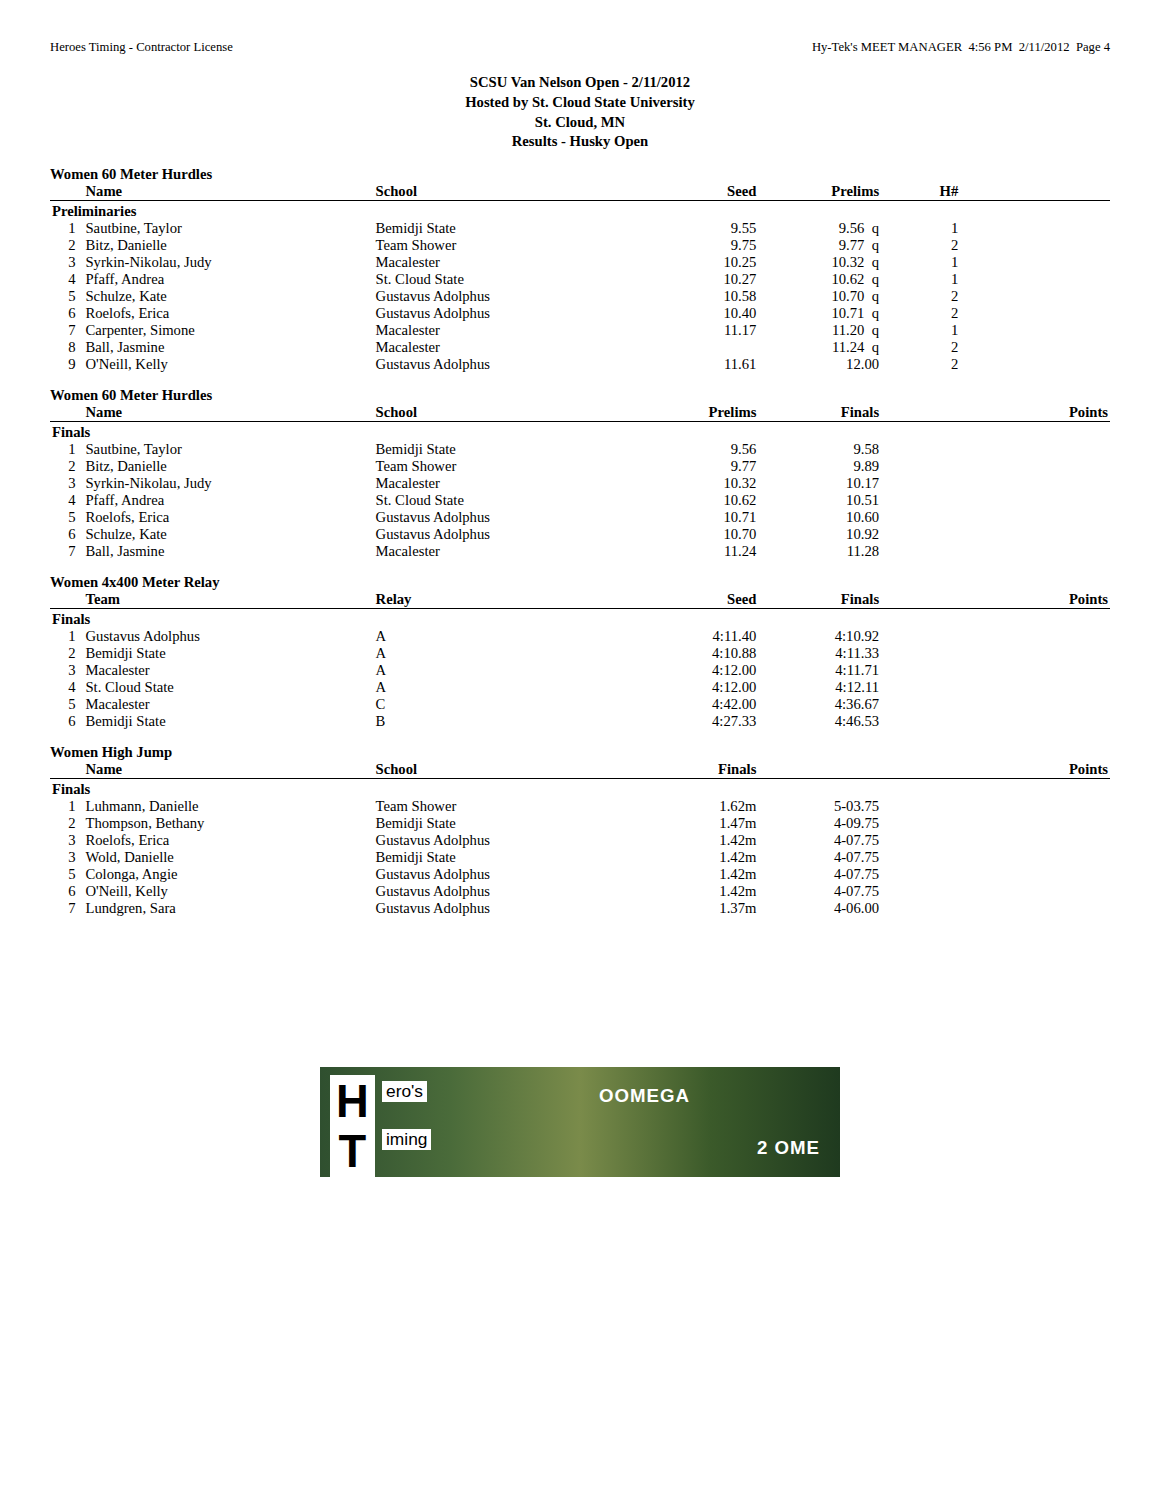Heroes Timing - Contractor License
Hy-Tek's MEET MANAGER 4:56 PM 2/11/2012 Page 4
SCSU Van Nelson Open - 2/11/2012
Hosted by St. Cloud State University
St. Cloud, MN
Results - Husky Open
Women 60 Meter Hurdles
| | Name | School | Seed | Prelims | H# | |
| --- | --- | --- | --- | --- | --- | --- |
| Preliminaries |
| 1 | Sautbine, Taylor | Bemidji State | 9.55 | 9.56 q | 1 | |
| 2 | Bitz, Danielle | Team Shower | 9.75 | 9.77 q | 2 | |
| 3 | Syrkin-Nikolau, Judy | Macalester | 10.25 | 10.32 q | 1 | |
| 4 | Pfaff, Andrea | St. Cloud State | 10.27 | 10.62 q | 1 | |
| 5 | Schulze, Kate | Gustavus Adolphus | 10.58 | 10.70 q | 2 | |
| 6 | Roelofs, Erica | Gustavus Adolphus | 10.40 | 10.71 q | 2 | |
| 7 | Carpenter, Simone | Macalester | 11.17 | 11.20 q | 1 | |
| 8 | Ball, Jasmine | Macalester | | 11.24 q | 2 | |
| 9 | O'Neill, Kelly | Gustavus Adolphus | 11.61 | 12.00 | 2 | |
Women 60 Meter Hurdles
| | Name | School | Prelims | Finals | | Points |
| --- | --- | --- | --- | --- | --- | --- |
| Finals |
| 1 | Sautbine, Taylor | Bemidji State | 9.56 | 9.58 | | |
| 2 | Bitz, Danielle | Team Shower | 9.77 | 9.89 | | |
| 3 | Syrkin-Nikolau, Judy | Macalester | 10.32 | 10.17 | | |
| 4 | Pfaff, Andrea | St. Cloud State | 10.62 | 10.51 | | |
| 5 | Roelofs, Erica | Gustavus Adolphus | 10.71 | 10.60 | | |
| 6 | Schulze, Kate | Gustavus Adolphus | 10.70 | 10.92 | | |
| 7 | Ball, Jasmine | Macalester | 11.24 | 11.28 | | |
Women 4x400 Meter Relay
| | Team | Relay | Seed | Finals | | Points |
| --- | --- | --- | --- | --- | --- | --- |
| Finals |
| 1 | Gustavus Adolphus | A | 4:11.40 | 4:10.92 | | |
| 2 | Bemidji State | A | 4:10.88 | 4:11.33 | | |
| 3 | Macalester | A | 4:12.00 | 4:11.71 | | |
| 4 | St. Cloud State | A | 4:12.00 | 4:12.11 | | |
| 5 | Macalester | C | 4:42.00 | 4:36.67 | | |
| 6 | Bemidji State | B | 4:27.33 | 4:46.53 | | |
Women High Jump
| | Name | School | Finals | | | Points |
| --- | --- | --- | --- | --- | --- | --- |
| Finals |
| 1 | Luhmann, Danielle | Team Shower | 1.62m | 5-03.75 | | |
| 2 | Thompson, Bethany | Bemidji State | 1.47m | 4-09.75 | | |
| 3 | Roelofs, Erica | Gustavus Adolphus | 1.42m | 4-07.75 | | |
| 3 | Wold, Danielle | Bemidji State | 1.42m | 4-07.75 | | |
| 5 | Colonga, Angie | Gustavus Adolphus | 1.42m | 4-07.75 | | |
| 6 | O'Neill, Kelly | Gustavus Adolphus | 1.42m | 4-07.75 | | |
| 7 | Lundgren, Sara | Gustavus Adolphus | 1.37m | 4-06.00 | | |
HT
ero's
iming
OOMEGA
2 OME